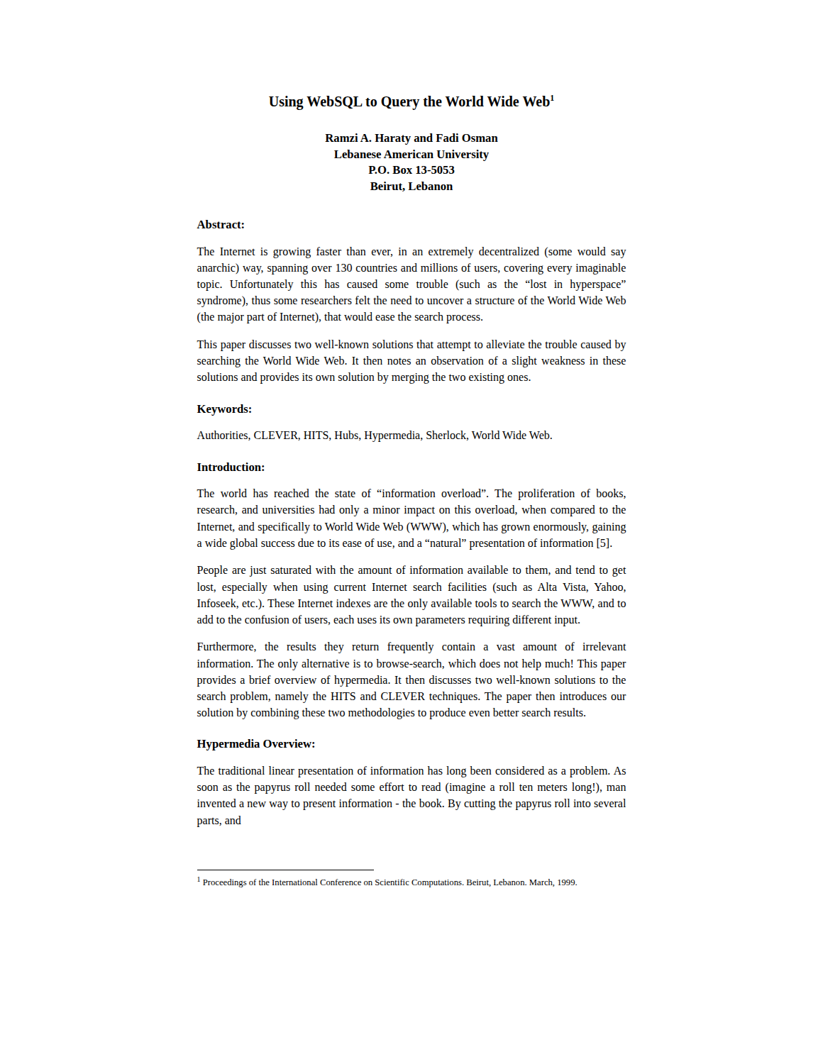Using WebSQL to Query the World Wide Web1
Ramzi A. Haraty and Fadi Osman
Lebanese American University
P.O. Box 13-5053
Beirut, Lebanon
Abstract:
The Internet is growing faster than ever, in an extremely decentralized (some would say anarchic) way, spanning over 130 countries and millions of users, covering every imaginable topic. Unfortunately this has caused some trouble (such as the “lost in hyperspace” syndrome), thus some researchers felt the need to uncover a structure of the World Wide Web (the major part of Internet), that would ease the search process.
This paper discusses two well-known solutions that attempt to alleviate the trouble caused by searching the World Wide Web. It then notes an observation of a slight weakness in these solutions and provides its own solution by merging the two existing ones.
Keywords:
Authorities, CLEVER, HITS, Hubs, Hypermedia, Sherlock, World Wide Web.
Introduction:
The world has reached the state of “information overload”. The proliferation of books, research, and universities had only a minor impact on this overload, when compared to the Internet, and specifically to World Wide Web (WWW), which has grown enormously, gaining a wide global success due to its ease of use, and a “natural” presentation of information [5].
People are just saturated with the amount of information available to them, and tend to get lost, especially when using current Internet search facilities (such as Alta Vista, Yahoo, Infoseek, etc.). These Internet indexes are the only available tools to search the WWW, and to add to the confusion of users, each uses its own parameters requiring different input.
Furthermore, the results they return frequently contain a vast amount of irrelevant information. The only alternative is to browse-search, which does not help much! This paper provides a brief overview of hypermedia. It then discusses two well-known solutions to the search problem, namely the HITS and CLEVER techniques. The paper then introduces our solution by combining these two methodologies to produce even better search results.
Hypermedia Overview:
The traditional linear presentation of information has long been considered as a problem. As soon as the papyrus roll needed some effort to read (imagine a roll ten meters long!), man invented a new way to present information - the book. By cutting the papyrus roll into several parts, and
1 Proceedings of the International Conference on Scientific Computations. Beirut, Lebanon. March, 1999.